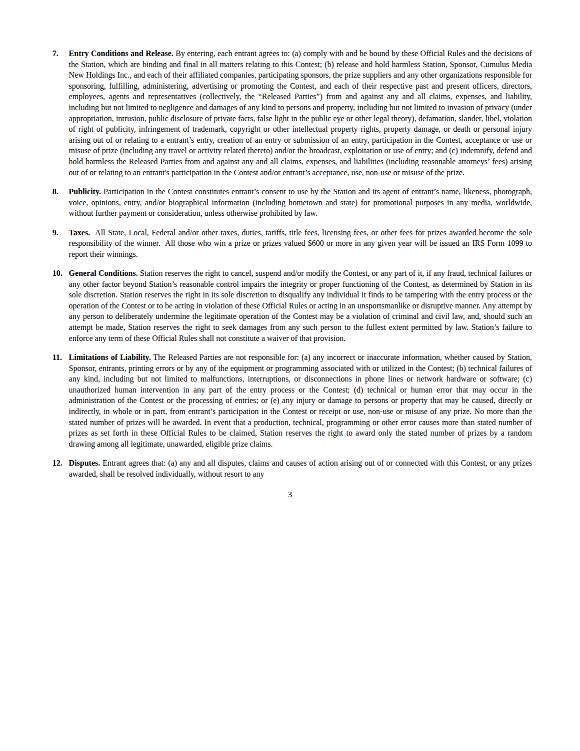Entry Conditions and Release. By entering, each entrant agrees to: (a) comply with and be bound by these Official Rules and the decisions of the Station, which are binding and final in all matters relating to this Contest; (b) release and hold harmless Station, Sponsor, Cumulus Media New Holdings Inc., and each of their affiliated companies, participating sponsors, the prize suppliers and any other organizations responsible for sponsoring, fulfilling, administering, advertising or promoting the Contest, and each of their respective past and present officers, directors, employees, agents and representatives (collectively, the “Released Parties”) from and against any and all claims, expenses, and liability, including but not limited to negligence and damages of any kind to persons and property, including but not limited to invasion of privacy (under appropriation, intrusion, public disclosure of private facts, false light in the public eye or other legal theory), defamation, slander, libel, violation of right of publicity, infringement of trademark, copyright or other intellectual property rights, property damage, or death or personal injury arising out of or relating to a entrant’s entry, creation of an entry or submission of an entry, participation in the Contest, acceptance or use or misuse of prize (including any travel or activity related thereto) and/or the broadcast, exploitation or use of entry; and (c) indemnify, defend and hold harmless the Released Parties from and against any and all claims, expenses, and liabilities (including reasonable attorneys’ fees) arising out of or relating to an entrant's participation in the Contest and/or entrant’s acceptance, use, non-use or misuse of the prize.
Publicity. Participation in the Contest constitutes entrant’s consent to use by the Station and its agent of entrant’s name, likeness, photograph, voice, opinions, entry, and/or biographical information (including hometown and state) for promotional purposes in any media, worldwide, without further payment or consideration, unless otherwise prohibited by law.
Taxes. All State, Local, Federal and/or other taxes, duties, tariffs, title fees, licensing fees, or other fees for prizes awarded become the sole responsibility of the winner. All those who win a prize or prizes valued $600 or more in any given year will be issued an IRS Form 1099 to report their winnings.
General Conditions. Station reserves the right to cancel, suspend and/or modify the Contest, or any part of it, if any fraud, technical failures or any other factor beyond Station’s reasonable control impairs the integrity or proper functioning of the Contest, as determined by Station in its sole discretion. Station reserves the right in its sole discretion to disqualify any individual it finds to be tampering with the entry process or the operation of the Contest or to be acting in violation of these Official Rules or acting in an unsportsmanlike or disruptive manner. Any attempt by any person to deliberately undermine the legitimate operation of the Contest may be a violation of criminal and civil law, and, should such an attempt be made, Station reserves the right to seek damages from any such person to the fullest extent permitted by law. Station’s failure to enforce any term of these Official Rules shall not constitute a waiver of that provision.
Limitations of Liability. The Released Parties are not responsible for: (a) any incorrect or inaccurate information, whether caused by Station, Sponsor, entrants, printing errors or by any of the equipment or programming associated with or utilized in the Contest; (b) technical failures of any kind, including but not limited to malfunctions, interruptions, or disconnections in phone lines or network hardware or software; (c) unauthorized human intervention in any part of the entry process or the Contest; (d) technical or human error that may occur in the administration of the Contest or the processing of entries; or (e) any injury or damage to persons or property that may be caused, directly or indirectly, in whole or in part, from entrant’s participation in the Contest or receipt or use, non-use or misuse of any prize. No more than the stated number of prizes will be awarded. In event that a production, technical, programming or other error causes more than stated number of prizes as set forth in these Official Rules to be claimed, Station reserves the right to award only the stated number of prizes by a random drawing among all legitimate, unawarded, eligible prize claims.
Disputes. Entrant agrees that: (a) any and all disputes, claims and causes of action arising out of or connected with this Contest, or any prizes awarded, shall be resolved individually, without resort to any
3